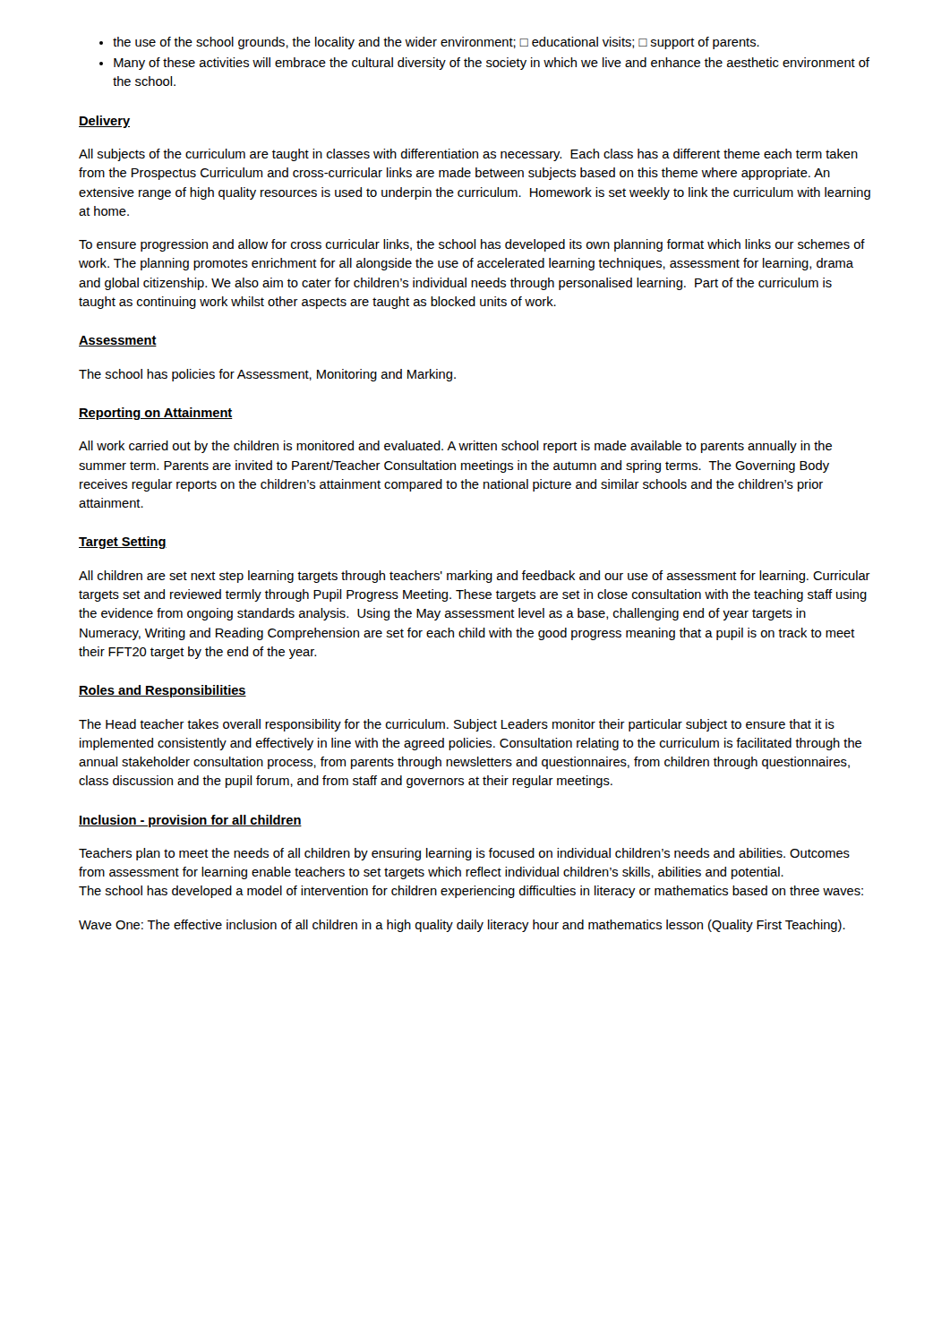the use of the school grounds, the locality and the wider environment; □ educational visits; □ support of parents.
Many of these activities will embrace the cultural diversity of the society in which we live and enhance the aesthetic environment of the school.
Delivery
All subjects of the curriculum are taught in classes with differentiation as necessary. Each class has a different theme each term taken from the Prospectus Curriculum and cross-curricular links are made between subjects based on this theme where appropriate. An extensive range of high quality resources is used to underpin the curriculum. Homework is set weekly to link the curriculum with learning at home.
To ensure progression and allow for cross curricular links, the school has developed its own planning format which links our schemes of work. The planning promotes enrichment for all alongside the use of accelerated learning techniques, assessment for learning, drama and global citizenship. We also aim to cater for children’s individual needs through personalised learning. Part of the curriculum is taught as continuing work whilst other aspects are taught as blocked units of work.
Assessment
The school has policies for Assessment, Monitoring and Marking.
Reporting on Attainment
All work carried out by the children is monitored and evaluated. A written school report is made available to parents annually in the summer term. Parents are invited to Parent/Teacher Consultation meetings in the autumn and spring terms. The Governing Body receives regular reports on the children’s attainment compared to the national picture and similar schools and the children’s prior attainment.
Target Setting
All children are set next step learning targets through teachers' marking and feedback and our use of assessment for learning. Curricular targets set and reviewed termly through Pupil Progress Meeting. These targets are set in close consultation with the teaching staff using the evidence from ongoing standards analysis. Using the May assessment level as a base, challenging end of year targets in Numeracy, Writing and Reading Comprehension are set for each child with the good progress meaning that a pupil is on track to meet their FFT20 target by the end of the year.
Roles and Responsibilities
The Head teacher takes overall responsibility for the curriculum. Subject Leaders monitor their particular subject to ensure that it is implemented consistently and effectively in line with the agreed policies. Consultation relating to the curriculum is facilitated through the annual stakeholder consultation process, from parents through newsletters and questionnaires, from children through questionnaires, class discussion and the pupil forum, and from staff and governors at their regular meetings.
Inclusion - provision for all children
Teachers plan to meet the needs of all children by ensuring learning is focused on individual children’s needs and abilities. Outcomes from assessment for learning enable teachers to set targets which reflect individual children’s skills, abilities and potential.
The school has developed a model of intervention for children experiencing difficulties in literacy or mathematics based on three waves:
Wave One: The effective inclusion of all children in a high quality daily literacy hour and mathematics lesson (Quality First Teaching).